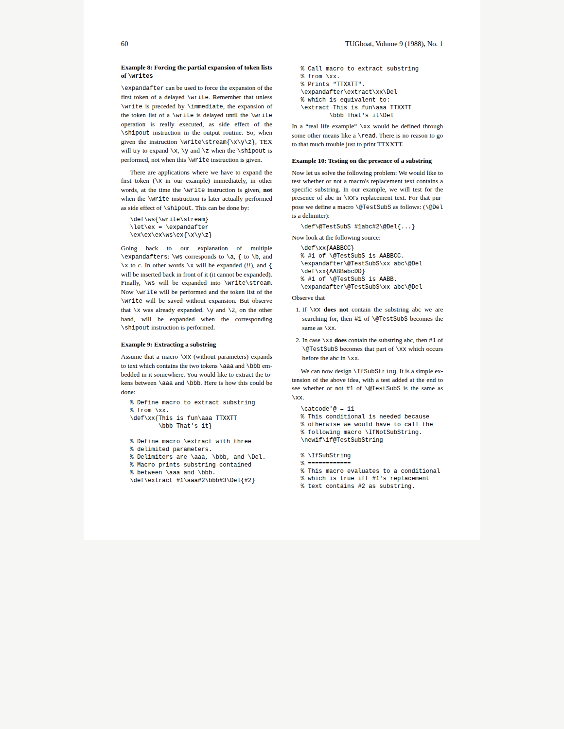60 TUGboat, Volume 9 (1988), No. 1
Example 8: Forcing the partial expansion of token lists of \writes
\expandafter can be used to force the expansion of the first token of a delayed \write. Remember that unless \write is preceded by \immediate, the expansion of the token list of a \write is delayed until the \write operation is really executed, as side effect of the \shipout instruction in the output routine. So, when given the instruction \write\stream{\x\y\z}, Te X will try to expand \x, \y and \z when the \shipout is performed, not when this \write instruction is given.
There are applications where we have to expand the first token (\x in our example) immediately, in other words, at the time the \write instruction is given, not when the \write instruction is later actually performed as side effect of \shipout. This can be done by:
\def\ws{\write\stream}
\let\ex = \expandafter
\ex\ex\ex\ws\ex{\x\y\z}
Going back to our explanation of multiple \expandafters: \ws corresponds to \a, { to \b, and \x to c. In other words \x will be expanded (!!), and { will be inserted back in front of it (it cannot be expanded). Finally, \ws will be expanded into \write\stream. Now \write will be performed and the token list of the \write will be saved without expansion. But observe that \x was already expanded. \y and \z, on the other hand, will be expanded when the corresponding \shipout instruction is performed.
Example 9: Extracting a substring
Assume that a macro \xx (without parameters) expands to text which contains the two tokens \aaa and \bbb embedded in it somewhere. You would like to extract the tokens between \aaa and \bbb. Here is how this could be done:
% Define macro to extract substring
% from \xx.
\def\xx{This is fun\aaa TTXXTT
        \bbb That's it}

% Define macro \extract with three
% delimited parameters.
% Delimiters are \aaa, \bbb, and \Del.
% Macro prints substring contained
% between \aaa and \bbb.
\def\extract #1\aaa#2\bbb#3\Del{#2}
% Call macro to extract substring
% from \xx.
% Prints "TTXXTT".
\expandafter\extract\xx\Del
% which is equivalent to:
\extract This is fun\aaa TTXXTT
        \bbb That's it\Del
In a “real life example” \xx would be defined through some other means like a \read. There is no reason to go to that much trouble just to print TTXXTT.
Example 10: Testing on the presence of a substring
Now let us solve the following problem: We would like to test whether or not a macro's replacement text contains a specific substring. In our example, we will test for the presence of abc in \xx's replacement text. For that purpose we define a macro \@TestSubS as follows: (\@Del is a delimiter):
\def\@TestSubS #1abc#2\@Del{...}
Now look at the following source:
\def\xx{AABBCC}
% #1 of \@TestSubS is AABBCC.
\expandafter\@TestSubS\xx abc\@Del
\def\xx{AABBabcDD}
% #1 of \@TestSubS is AABB.
\expandafter\@TestSubS\xx abc\@Del
Observe that
If \xx does not contain the substring abc we are searching for, then #1 of \@TestSubS becomes the same as \xx.
In case \xx does contain the substring abc, then #1 of \@TestSubS becomes that part of \xx which occurs before the abc in \xx.
We can now design \IfSubString. It is a simple extension of the above idea, with a test added at the end to see whether or not #1 of \@TestSubS is the same as \xx.
\catcode'@ = 11
% This conditional is needed because
% otherwise we would have to call the
% following macro \IfNotSubString.
\newif\if@TestSubString

% \IfSubString
% ============
% This macro evaluates to a conditional
% which is true iff #1's replacement
% text contains #2 as substring.